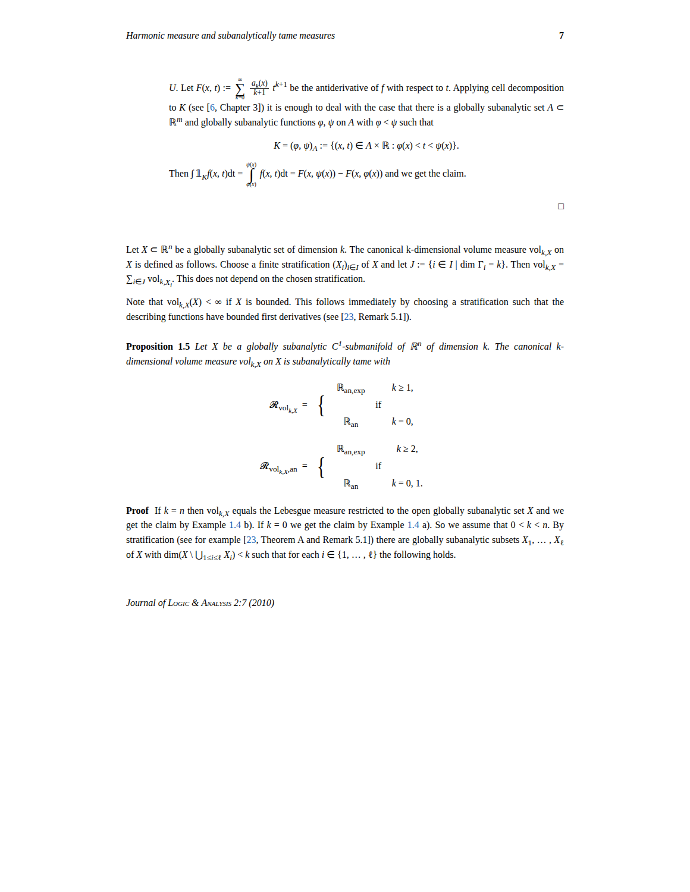Harmonic measure and subanalytically tame measures 7
U. Let F(x, t) := ∞∑k=0 ak(x) k+1 tk+1 be the antiderivative of f with respect to t. Applying cell decomposition to K (see [6, Chapter 3]) it is enough to deal with the case that there is a globally subanalytic set A ⊂ ℝm and globally subanalytic functions φ, ψ on A with φ < ψ such that
K = (φ, ψ)A := {(x, t) ∈ A × ℝ : φ(x) < t < ψ(x)}.
Then ∫ 𝟙Kf(x, t)dt = ψ(x)∫φ(x) f(x, t)dt = F(x, ψ(x)) − F(x, φ(x)) and we get the claim.
□
Let X ⊂ ℝn be a globally subanalytic set of dimension k. The canonical k-dimensional volume measure volk,X on X is defined as follows. Choose a finite stratification (Xi)i∈I of X and let J := {i ∈ I | dim Γi = k}. Then volk,X = ∑i∈J volk,Xi. This does not depend on the chosen stratification.
Note that volk,X(X) < ∞ if X is bounded. This follows immediately by choosing a stratification such that the describing functions have bounded first derivatives (see [23, Remark 5.1]).
Proposition 1.5 Let X be a globally subanalytic C1-submanifold of ℝn of dimension k. The canonical k-dimensional volume measure volk,X on X is subanalytically tame with
𝓡volk,X = {
| ℝ an,exp | | k ≥ 1, |
| | if | |
| ℝ an | | k = 0, |
𝓡volk,X,an = {
| ℝ an,exp | | k ≥ 2, |
| | if | |
| ℝ an | | k = 0, 1. |
Proof If k = n then volk,X equals the Lebesgue measure restricted to the open globally subanalytic set X and we get the claim by Example 1.4 b). If k = 0 we get the claim by Example 1.4 a). So we assume that 0 < k < n. By stratification (see for example [23, Theorem A and Remark 5.1]) there are globally subanalytic subsets X1, … , Xℓ of X with dim(X \ ⋃1≤i≤ℓ Xi) < k such that for each i ∈ {1, … , ℓ} the following holds.
Journal of Logic & Analysis 2:7 (2010)